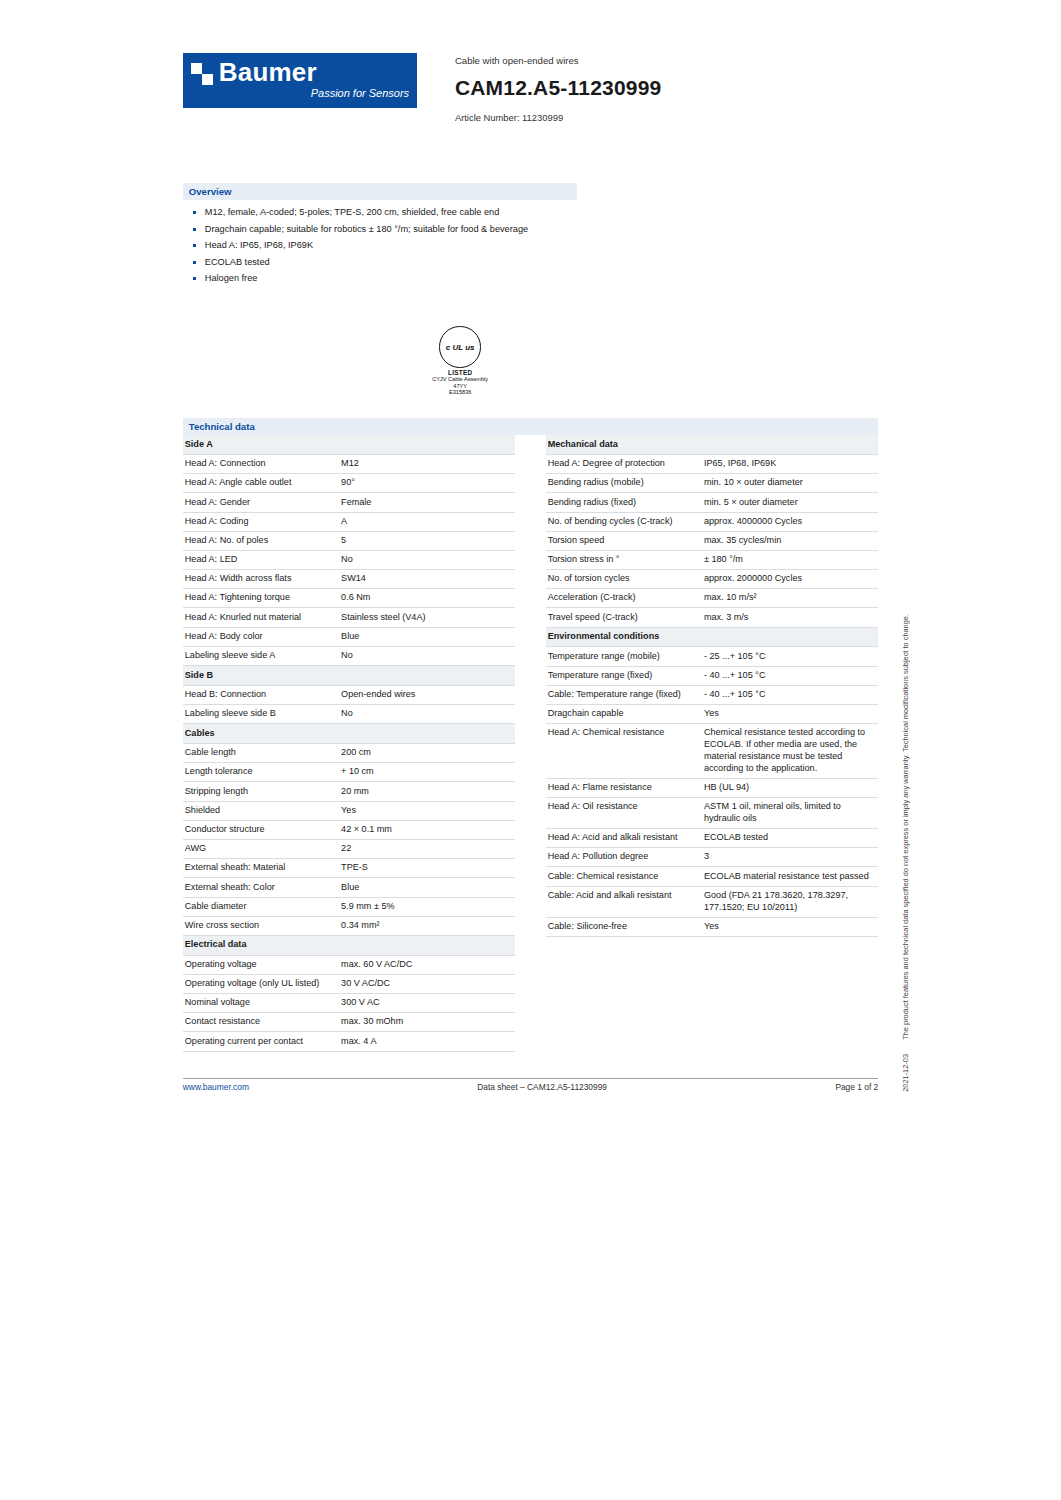Baumer
Passion for Sensors
Cable with open-ended wires
CAM12.A5-11230999
Article Number: 11230999
Overview
M12, female, A-coded; 5-poles; TPE-S, 200 cm, shielded, free cable end
Dragchain capable; suitable for robotics ± 180 °/m; suitable for food & beverage
Head A: IP65, IP68, IP69K
ECOLAB tested
Halogen free
c UL us
LISTED
CYJV Cable Assembly
47YY
E315836
Technical data
| Side A |
| Head A: Connection | M12 |
| Head A: Angle cable outlet | 90° |
| Head A: Gender | Female |
| Head A: Coding | A |
| Head A: No. of poles | 5 |
| Head A: LED | No |
| Head A: Width across flats | SW14 |
| Head A: Tightening torque | 0.6 Nm |
| Head A: Knurled nut material | Stainless steel (V4A) |
| Head A: Body color | Blue |
| Labeling sleeve side A | No |
| Side B |
| Head B: Connection | Open-ended wires |
| Labeling sleeve side B | No |
| Cables |
| Cable length | 200 cm |
| Length tolerance | + 10 cm |
| Stripping length | 20 mm |
| Shielded | Yes |
| Conductor structure | 42 × 0.1 mm |
| AWG | 22 |
| External sheath: Material | TPE-S |
| External sheath: Color | Blue |
| Cable diameter | 5.9 mm ± 5% |
| Wire cross section | 0.34 mm² |
| Electrical data |
| Operating voltage | max. 60 V AC/DC |
| Operating voltage (only UL listed) | 30 V AC/DC |
| Nominal voltage | 300 V AC |
| Contact resistance | max. 30 mOhm |
| Operating current per contact | max. 4 A |
| Mechanical data |
| Head A: Degree of protection | IP65, IP68, IP69K |
| Bending radius (mobile) | min. 10 × outer diameter |
| Bending radius (fixed) | min. 5 × outer diameter |
| No. of bending cycles (C-track) | approx. 4000000 Cycles |
| Torsion speed | max. 35 cycles/min |
| Torsion stress in ° | ± 180 °/m |
| No. of torsion cycles | approx. 2000000 Cycles |
| Acceleration (C-track) | max. 10 m/s² |
| Travel speed (C-track) | max. 3 m/s |
| Environmental conditions |
| Temperature range (mobile) | - 25 ...+ 105 °C |
| Temperature range (fixed) | - 40 ...+ 105 °C |
| Cable: Temperature range (fixed) | - 40 ...+ 105 °C |
| Dragchain capable | Yes |
| Head A: Chemical resistance | Chemical resistance tested according to ECOLAB. If other media are used, the material resistance must be tested according to the application. |
| Head A: Flame resistance | HB (UL 94) |
| Head A: Oil resistance | ASTM 1 oil, mineral oils, limited to hydraulic oils |
| Head A: Acid and alkali resistant | ECOLAB tested |
| Head A: Pollution degree | 3 |
| Cable: Chemical resistance | ECOLAB material resistance test passed |
| Cable: Acid and alkali resistant | Good (FDA 21 178.3620, 178.3297, 177.1520; EU 10/2011) |
| Cable: Silicone-free | Yes |
The product features and technical data specified do not express or imply any warranty. Technical modifications subject to change.
2021-12-03
www.baumer.com
Data sheet – CAM12.A5-11230999
Page 1 of 2